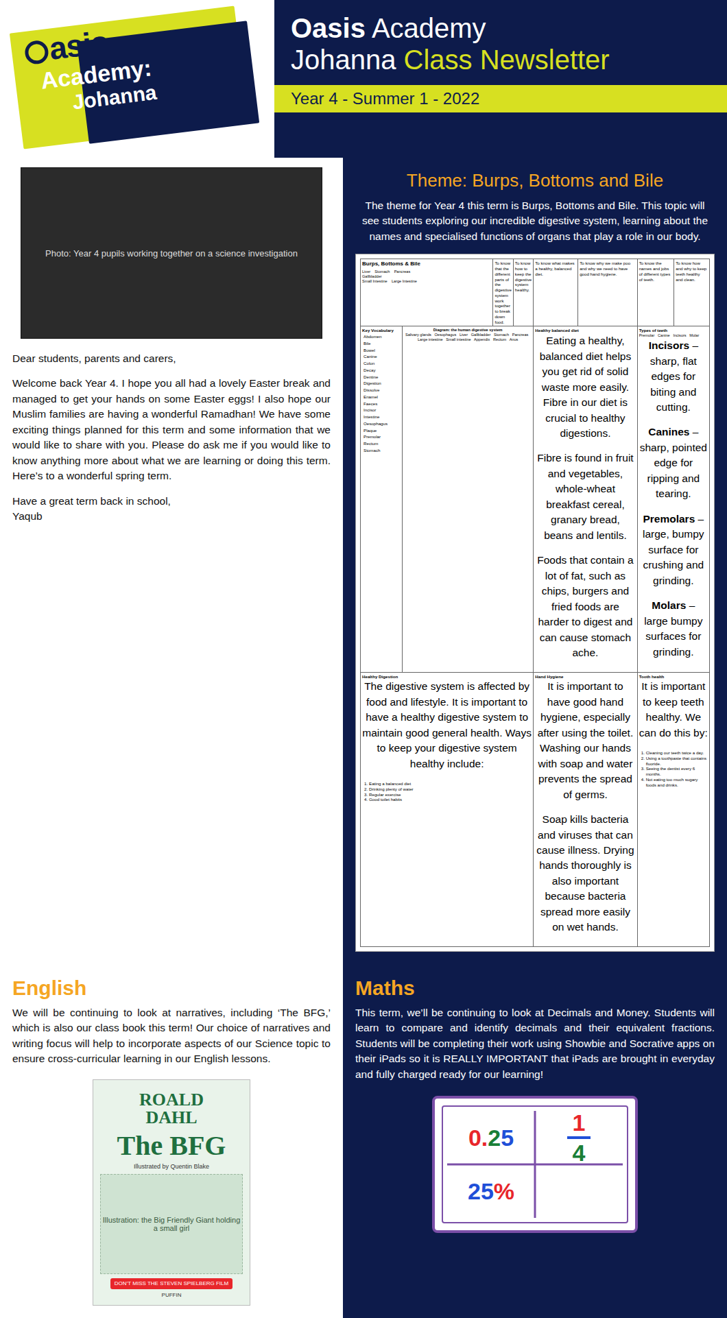asis
Academy:
Johanna
Oasis Academy
Johanna Class Newsletter
Year 4 - Summer 1 - 2022
Photo: Year 4 pupils working together on a science investigation
Dear students, parents and carers,
Welcome back Year 4. I hope you all had a lovely Easter break and managed to get your hands on some Easter eggs! I also hope our Muslim families are having a wonderful Ramadhan! We have some exciting things planned for this term and some information that we would like to share with you. Please do ask me if you would like to know anything more about what we are learning or doing this term. Here’s to a wonderful spring term.
Have a great term back in school,
Yaqub
Theme: Burps, Bottoms and Bile
The theme for Year 4 this term is Burps, Bottoms and Bile. This topic will see students exploring our incredible digestive system, learning about the names and specialised functions of organs that play a role in our body.
| Burps, Bottoms & Bile Liver Stomach Pancreas Gallbladder Small Intestine Large Intestine | To know that the different parts of the digestive system work together to break down food. | To know how to keep the digestive system healthy. | To know what makes a healthy, balanced diet. | To know why we make poo and why we need to have good hand hygiene. | To know the names and jobs of different types of teeth. | To know how and why to keep teeth healthy and clean. |
| Key Vocabulary / Abdomen / / Bile / / Bowel / / Canine / / Colon / / Decay / / Dentine / / Digestion / / Dissolve / / Enamel / / Faeces / / Incisor / / Intestine / / Oesophagus / / Plaque / / Premolar / / Rectum / / Stomach / | Diagram: the human digestive system Salivary glands Oesophagus Liver Gallbladder Stomach Pancreas Large intestine Small intestine Appendix Rectum Anus | Healthy balanced diet Eating a healthy, balanced diet helps you get rid of solid waste more easily. Fibre in our diet is crucial to healthy digestions. Fibre is found in fruit and vegetables, whole-wheat breakfast cereal, granary bread, beans and lentils. Foods that contain a lot of fat, such as chips, burgers and fried foods are harder to digest and can cause stomach ache. | Types of teeth Premolar Canine Incisors Molar Incisors – sharp, flat edges for biting and cutting. Canines – sharp, pointed edge for ripping and tearing. Premolars – large, bumpy surface for crushing and grinding. Molars – large bumpy surfaces for grinding. |
| Healthy Digestion The digestive system is affected by food and lifestyle. It is important to have a healthy digestive system to maintain good general health. Ways to keep your digestive system healthy include: Eating a balanced diet Drinking plenty of water Regular exercise Good toilet habits | Hand Hygiene It is important to have good hand hygiene, especially after using the toilet. Washing our hands with soap and water prevents the spread of germs. Soap kills bacteria and viruses that can cause illness. Drying hands thoroughly is also important because bacteria spread more easily on wet hands. | Tooth health It is important to keep teeth healthy. We can do this by: Cleaning our teeth twice a day. Using a toothpaste that contains fluoride. Seeing the dentist every 6 months. Not eating too much sugary foods and drinks. |
English
We will be continuing to look at narratives, including ‘The BFG,’ which is also our class book this term! Our choice of narratives and writing focus will help to incorporate aspects of our Science topic to ensure cross-curricular learning in our English lessons.
ROALD
DAHL
The BFG
Illustrated by Quentin Blake
Illustration: the Big Friendly Giant holding a small girl
DON’T MISS THE STEVEN SPIELBERG FILM
PUFFIN
Maths
This term, we’ll be continuing to look at Decimals and Money. Students will learn to compare and identify decimals and their equivalent fractions. Students will be completing their work using Showbie and Socrative apps on their iPads so it is REALLY IMPORTANT that iPads are brought in everyday and fully charged ready for our learning!
0.25
1 4
25%